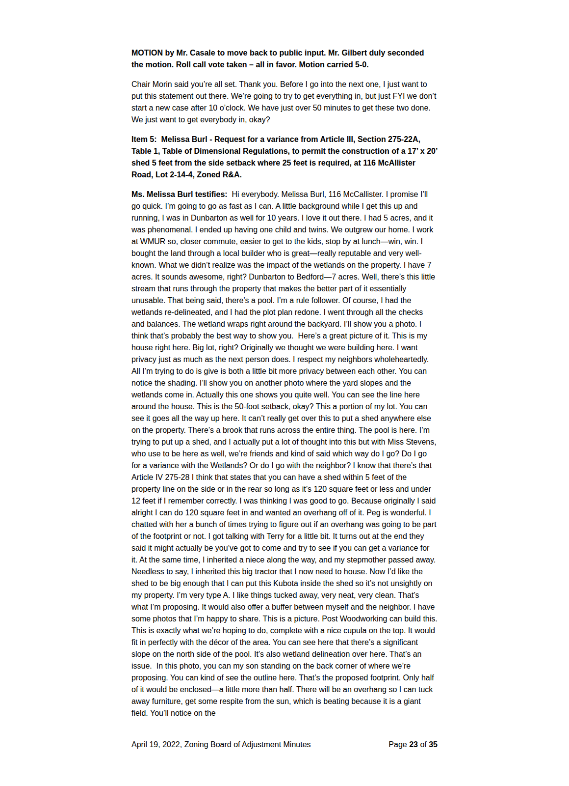MOTION by Mr. Casale to move back to public input. Mr. Gilbert duly seconded the motion. Roll call vote taken – all in favor. Motion carried 5-0.
Chair Morin said you’re all set. Thank you. Before I go into the next one, I just want to put this statement out there. We’re going to try to get everything in, but just FYI we don’t start a new case after 10 o’clock. We have just over 50 minutes to get these two done. We just want to get everybody in, okay?
Item 5: Melissa Burl - Request for a variance from Article III, Section 275-22A, Table 1, Table of Dimensional Regulations, to permit the construction of a 17’ x 20’ shed 5 feet from the side setback where 25 feet is required, at 116 McAllister Road, Lot 2-14-4, Zoned R&A.
Ms. Melissa Burl testifies: Hi everybody. Melissa Burl, 116 McCallister. I promise I’ll go quick. I’m going to go as fast as I can. A little background while I get this up and running, I was in Dunbarton as well for 10 years. I love it out there. I had 5 acres, and it was phenomenal. I ended up having one child and twins. We outgrew our home. I work at WMUR so, closer commute, easier to get to the kids, stop by at lunch—win, win. I bought the land through a local builder who is great—really reputable and very well-known. What we didn’t realize was the impact of the wetlands on the property. I have 7 acres. It sounds awesome, right? Dunbarton to Bedford—7 acres. Well, there’s this little stream that runs through the property that makes the better part of it essentially unusable. That being said, there’s a pool. I’m a rule follower. Of course, I had the wetlands re-delineated, and I had the plot plan redone. I went through all the checks and balances. The wetland wraps right around the backyard. I’ll show you a photo. I think that’s probably the best way to show you. Here’s a great picture of it. This is my house right here. Big lot, right? Originally we thought we were building here. I want privacy just as much as the next person does. I respect my neighbors wholeheartedly. All I’m trying to do is give is both a little bit more privacy between each other. You can notice the shading. I’ll show you on another photo where the yard slopes and the wetlands come in. Actually this one shows you quite well. You can see the line here around the house. This is the 50-foot setback, okay? This a portion of my lot. You can see it goes all the way up here. It can’t really get over this to put a shed anywhere else on the property. There’s a brook that runs across the entire thing. The pool is here. I’m trying to put up a shed, and I actually put a lot of thought into this but with Miss Stevens, who use to be here as well, we’re friends and kind of said which way do I go? Do I go for a variance with the Wetlands? Or do I go with the neighbor? I know that there’s that Article IV 275-28 I think that states that you can have a shed within 5 feet of the property line on the side or in the rear so long as it’s 120 square feet or less and under 12 feet if I remember correctly. I was thinking I was good to go. Because originally I said alright I can do 120 square feet in and wanted an overhang off of it. Peg is wonderful. I chatted with her a bunch of times trying to figure out if an overhang was going to be part of the footprint or not. I got talking with Terry for a little bit. It turns out at the end they said it might actually be you’ve got to come and try to see if you can get a variance for it. At the same time, I inherited a niece along the way, and my stepmother passed away. Needless to say, I inherited this big tractor that I now need to house. Now I’d like the shed to be big enough that I can put this Kubota inside the shed so it’s not unsightly on my property. I’m very type A. I like things tucked away, very neat, very clean. That’s what I’m proposing. It would also offer a buffer between myself and the neighbor. I have some photos that I’m happy to share. This is a picture. Post Woodworking can build this. This is exactly what we’re hoping to do, complete with a nice cupula on the top. It would fit in perfectly with the décor of the area. You can see here that there’s a significant slope on the north side of the pool. It’s also wetland delineation over here. That’s an issue. In this photo, you can my son standing on the back corner of where we’re proposing. You can kind of see the outline here. That’s the proposed footprint. Only half of it would be enclosed—a little more than half. There will be an overhang so I can tuck away furniture, get some respite from the sun, which is beating because it is a giant field. You’ll notice on the
April 19, 2022, Zoning Board of Adjustment Minutes
Page 23 of 35